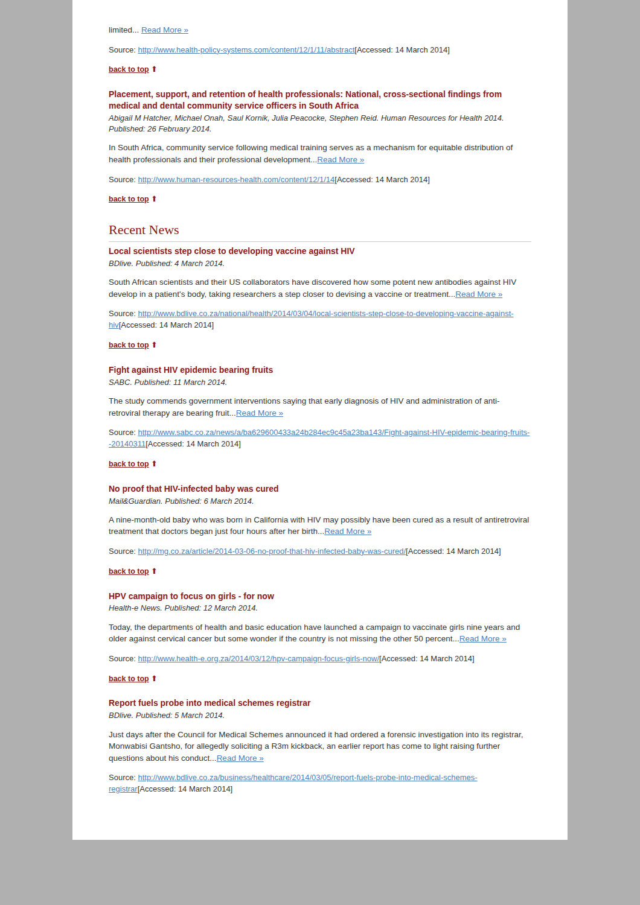limited... Read More »
Source: http://www.health-policy-systems.com/content/12/1/11/abstract[Accessed: 14 March 2014]
back to top ⬆
Placement, support, and retention of health professionals: National, cross-sectional findings from medical and dental community service officers in South Africa
Abigail M Hatcher, Michael Onah, Saul Kornik, Julia Peacocke, Stephen Reid. Human Resources for Health 2014. Published: 26 February 2014.
In South Africa, community service following medical training serves as a mechanism for equitable distribution of health professionals and their professional development...Read More »
Source: http://www.human-resources-health.com/content/12/1/14[Accessed: 14 March 2014]
back to top ⬆
Recent News
Local scientists step close to developing vaccine against HIV
BDlive. Published: 4 March 2014.
South African scientists and their US collaborators have discovered how some potent new antibodies against HIV develop in a patient's body, taking researchers a step closer to devising a vaccine or treatment...Read More »
Source: http://www.bdlive.co.za/national/health/2014/03/04/local-scientists-step-close-to-developing-vaccine-against-hiv[Accessed: 14 March 2014]
back to top ⬆
Fight against HIV epidemic bearing fruits
SABC. Published: 11 March 2014.
The study commends government interventions saying that early diagnosis of HIV and administration of anti-retroviral therapy are bearing fruit...Read More »
Source: http://www.sabc.co.za/news/a/ba629600433a24b284ec9c45a23ba143/Fight-against-HIV-epidemic-bearing-fruits--20140311[Accessed: 14 March 2014]
back to top ⬆
No proof that HIV-infected baby was cured
Mail&Guardian. Published: 6 March 2014.
A nine-month-old baby who was born in California with HIV may possibly have been cured as a result of antiretroviral treatment that doctors began just four hours after her birth...Read More »
Source: http://mg.co.za/article/2014-03-06-no-proof-that-hiv-infected-baby-was-cured/[Accessed: 14 March 2014]
back to top ⬆
HPV campaign to focus on girls - for now
Health-e News. Published: 12 March 2014.
Today, the departments of health and basic education have launched a campaign to vaccinate girls nine years and older against cervical cancer but some wonder if the country is not missing the other 50 percent...Read More »
Source: http://www.health-e.org.za/2014/03/12/hpv-campaign-focus-girls-now/[Accessed: 14 March 2014]
back to top ⬆
Report fuels probe into medical schemes registrar
BDlive. Published: 5 March 2014.
Just days after the Council for Medical Schemes announced it had ordered a forensic investigation into its registrar, Monwabisi Gantsho, for allegedly soliciting a R3m kickback, an earlier report has come to light raising further questions about his conduct...Read More »
Source: http://www.bdlive.co.za/business/healthcare/2014/03/05/report-fuels-probe-into-medical-schemes-registrar[Accessed: 14 March 2014]